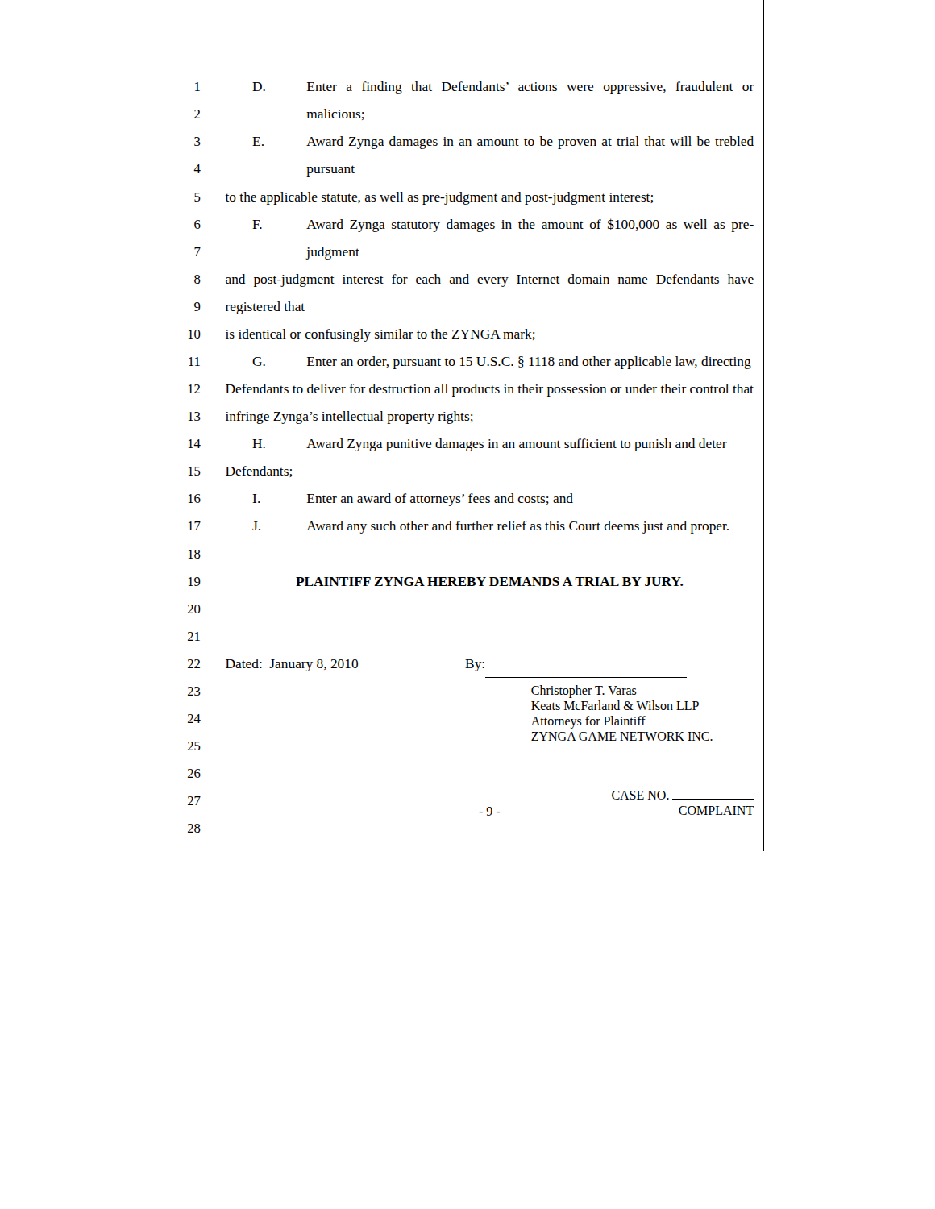1
2
3
4
5
6
7
8
9
10
11
12
13
14
15
16
17
18
19
20
21
22
23
24
25
26
27
28
D. Enter a finding that Defendants’ actions were oppressive, fraudulent or malicious;
E. Award Zynga damages in an amount to be proven at trial that will be trebled pursuant
to the applicable statute, as well as pre-judgment and post-judgment interest;
F. Award Zynga statutory damages in the amount of $100,000 as well as pre-judgment
and post-judgment interest for each and every Internet domain name Defendants have registered that
is identical or confusingly similar to the ZYNGA mark;
G. Enter an order, pursuant to 15 U.S.C. § 1118 and other applicable law, directing
Defendants to deliver for destruction all products in their possession or under their control that
infringe Zynga’s intellectual property rights;
H. Award Zynga punitive damages in an amount sufficient to punish and deter
Defendants;
I. Enter an award of attorneys’ fees and costs; and
J. Award any such other and further relief as this Court deems just and proper.
PLAINTIFF ZYNGA HEREBY DEMANDS A TRIAL BY JURY.
Dated: January 8, 2010 By:   
Christopher T. Varas
Keats McFarland & Wilson LLP
Attorneys for Plaintiff
ZYNGA GAME NETWORK INC.
- 9 -
CASE NO. COMPLAINT